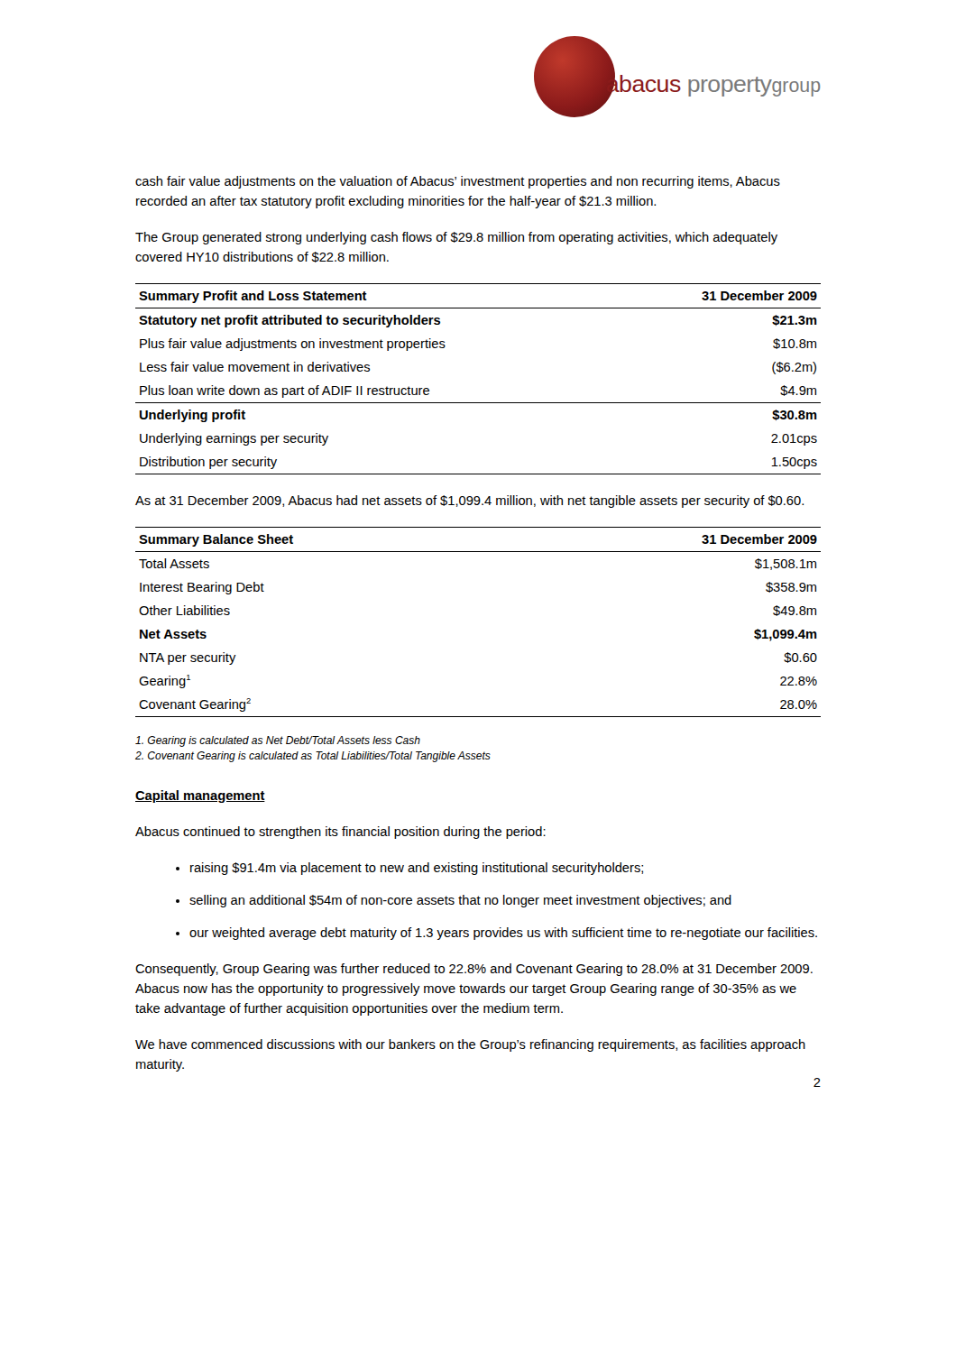abacus property group
cash fair value adjustments on the valuation of Abacus’ investment properties and non recurring items, Abacus recorded an after tax statutory profit excluding minorities for the half-year of $21.3 million.
The Group generated strong underlying cash flows of $29.8 million from operating activities, which adequately covered HY10 distributions of $22.8 million.
| Summary Profit and Loss Statement | 31 December 2009 |
| --- | --- |
| Statutory net profit attributed to securityholders | $21.3m |
| Plus fair value adjustments on investment properties | $10.8m |
| Less fair value movement in derivatives | ($6.2m) |
| Plus loan write down as part of ADIF II restructure | $4.9m |
| Underlying profit | $30.8m |
| Underlying earnings per security | 2.01cps |
| Distribution per security | 1.50cps |
As at 31 December 2009, Abacus had net assets of $1,099.4 million, with net tangible assets per security of $0.60.
| Summary Balance Sheet | 31 December 2009 |
| --- | --- |
| Total Assets | $1,508.1m |
| Interest Bearing Debt | $358.9m |
| Other Liabilities | $49.8m |
| Net Assets | $1,099.4m |
| NTA per security | $0.60 |
| Gearing 1 | 22.8% |
| Covenant Gearing 2 | 28.0% |
1. Gearing is calculated as Net Debt/Total Assets less Cash
2. Covenant Gearing is calculated as Total Liabilities/Total Tangible Assets
Capital management
Abacus continued to strengthen its financial position during the period:
raising $91.4m via placement to new and existing institutional securityholders;
selling an additional $54m of non-core assets that no longer meet investment objectives; and
our weighted average debt maturity of 1.3 years provides us with sufficient time to re-negotiate our facilities.
Consequently, Group Gearing was further reduced to 22.8% and Covenant Gearing to 28.0% at 31 December 2009. Abacus now has the opportunity to progressively move towards our target Group Gearing range of 30-35% as we take advantage of further acquisition opportunities over the medium term.
We have commenced discussions with our bankers on the Group’s refinancing requirements, as facilities approach maturity.
2